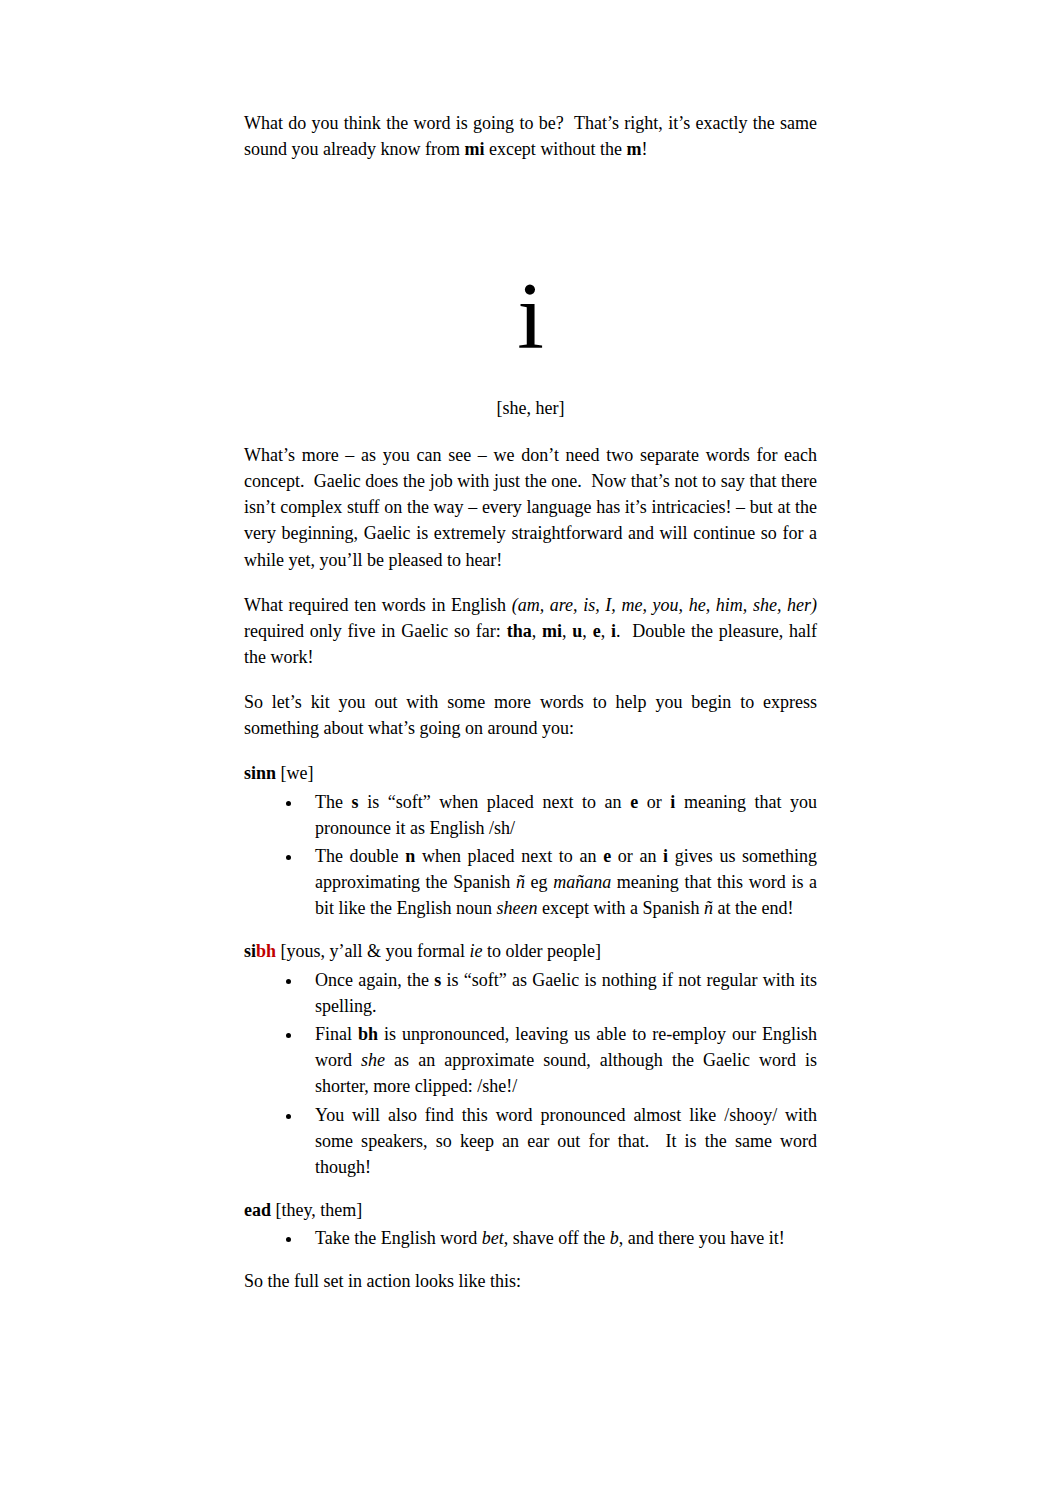What do you think the word is going to be? That’s right, it’s exactly the same sound you already know from mi except without the m!
i
[she, her]
What’s more – as you can see – we don’t need two separate words for each concept. Gaelic does the job with just the one. Now that’s not to say that there isn’t complex stuff on the way – every language has it’s intricacies! – but at the very beginning, Gaelic is extremely straightforward and will continue so for a while yet, you’ll be pleased to hear!
What required ten words in English (am, are, is, I, me, you, he, him, she, her) required only five in Gaelic so far: tha, mi, u, e, i. Double the pleasure, half the work!
So let’s kit you out with some more words to help you begin to express something about what’s going on around you:
sinn [we]
The s is “soft” when placed next to an e or i meaning that you pronounce it as English /sh/
The double n when placed next to an e or an i gives us something approximating the Spanish ñ eg mañana meaning that this word is a bit like the English noun sheen except with a Spanish ñ at the end!
sibh [yous, y’all & you formal ie to older people]
Once again, the s is “soft” as Gaelic is nothing if not regular with its spelling.
Final bh is unpronounced, leaving us able to re-employ our English word she as an approximate sound, although the Gaelic word is shorter, more clipped: /she!/
You will also find this word pronounced almost like /shooy/ with some speakers, so keep an ear out for that. It is the same word though!
ead [they, them]
Take the English word bet, shave off the b, and there you have it!
So the full set in action looks like this: